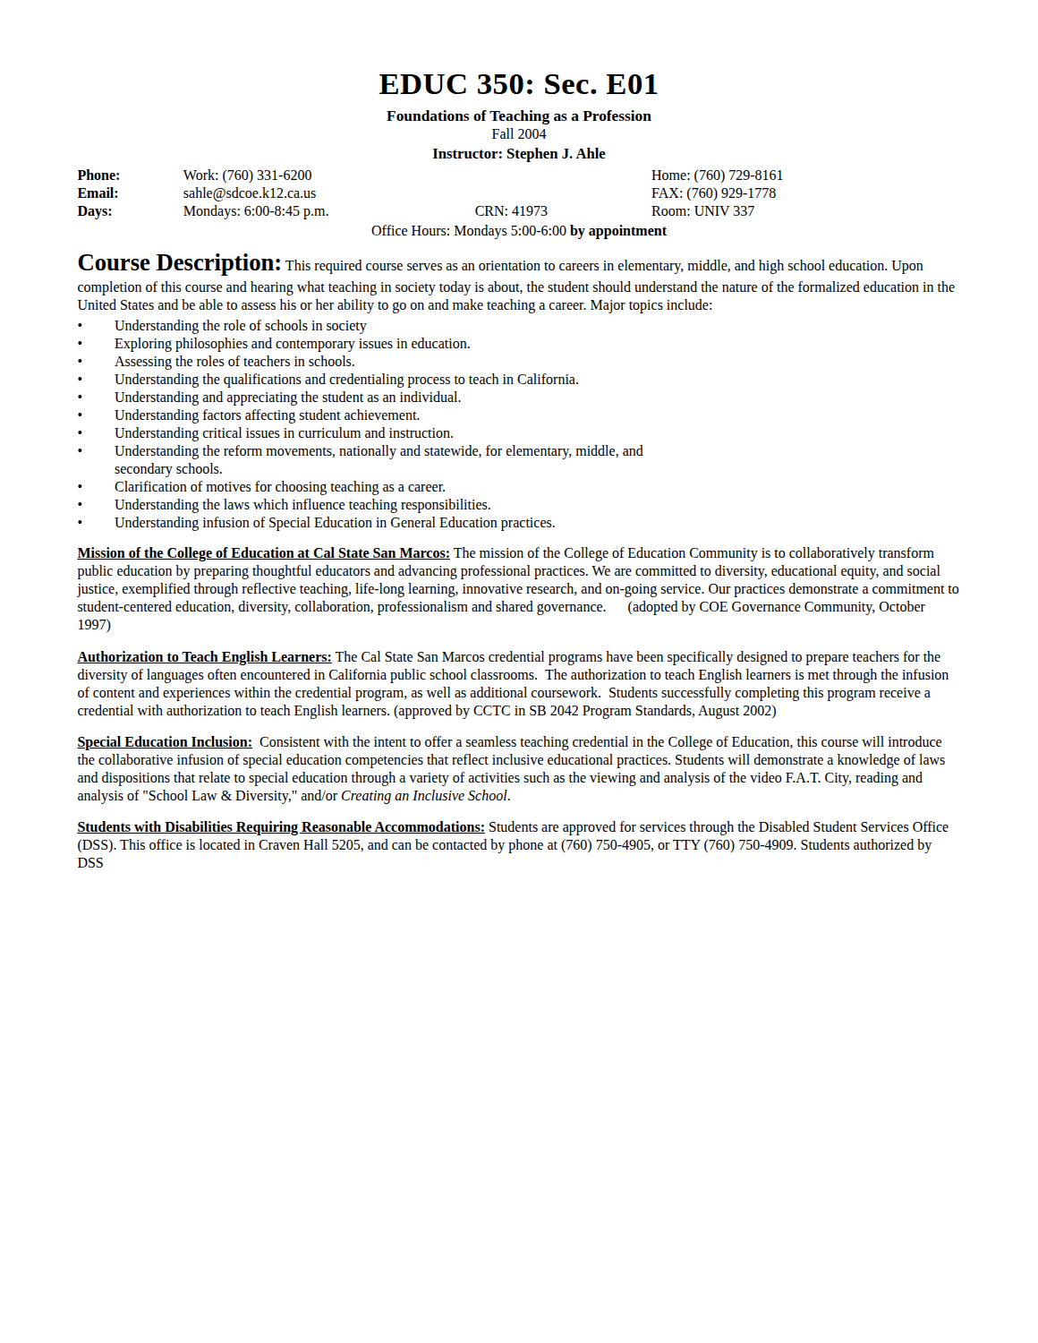EDUC 350: Sec. E01
Foundations of Teaching as a Profession
Fall 2004
Instructor: Stephen J. Ahle
| Phone: | Work: (760) 331-6200 | | Home: (760) 729-8161 |
| Email: | sahle@sdcoe.k12.ca.us | | FAX: (760) 929-1778 |
| Days: | Mondays: 6:00-8:45 p.m. | CRN: 41973 | Room: UNIV 337 |
Office Hours: Mondays 5:00-6:00 by appointment
Course Description: This required course serves as an orientation to careers in elementary, middle, and high school education. Upon completion of this course and hearing what teaching in society today is about, the student should understand the nature of the formalized education in the United States and be able to assess his or her ability to go on and make teaching a career. Major topics include:
Understanding the role of schools in society
Exploring philosophies and contemporary issues in education.
Assessing the roles of teachers in schools.
Understanding the qualifications and credentialing process to teach in California.
Understanding and appreciating the student as an individual.
Understanding factors affecting student achievement.
Understanding critical issues in curriculum and instruction.
Understanding the reform movements, nationally and statewide, for elementary, middle, and
secondary schools.
Clarification of motives for choosing teaching as a career.
Understanding the laws which influence teaching responsibilities.
Understanding infusion of Special Education in General Education practices.
Mission of the College of Education at Cal State San Marcos: The mission of the College of Education Community is to collaboratively transform public education by preparing thoughtful educators and advancing professional practices. We are committed to diversity, educational equity, and social justice, exemplified through reflective teaching, life-long learning, innovative research, and on-going service. Our practices demonstrate a commitment to student-centered education, diversity, collaboration, professionalism and shared governance. (adopted by COE Governance Community, October 1997)
Authorization to Teach English Learners: The Cal State San Marcos credential programs have been specifically designed to prepare teachers for the diversity of languages often encountered in California public school classrooms. The authorization to teach English learners is met through the infusion of content and experiences within the credential program, as well as additional coursework. Students successfully completing this program receive a credential with authorization to teach English learners. (approved by CCTC in SB 2042 Program Standards, August 2002)
Special Education Inclusion: Consistent with the intent to offer a seamless teaching credential in the College of Education, this course will introduce the collaborative infusion of special education competencies that reflect inclusive educational practices. Students will demonstrate a knowledge of laws and dispositions that relate to special education through a variety of activities such as the viewing and analysis of the video F.A.T. City, reading and analysis of "School Law & Diversity," and/or Creating an Inclusive School.
Students with Disabilities Requiring Reasonable Accommodations: Students are approved for services through the Disabled Student Services Office (DSS). This office is located in Craven Hall 5205, and can be contacted by phone at (760) 750-4905, or TTY (760) 750-4909. Students authorized by DSS